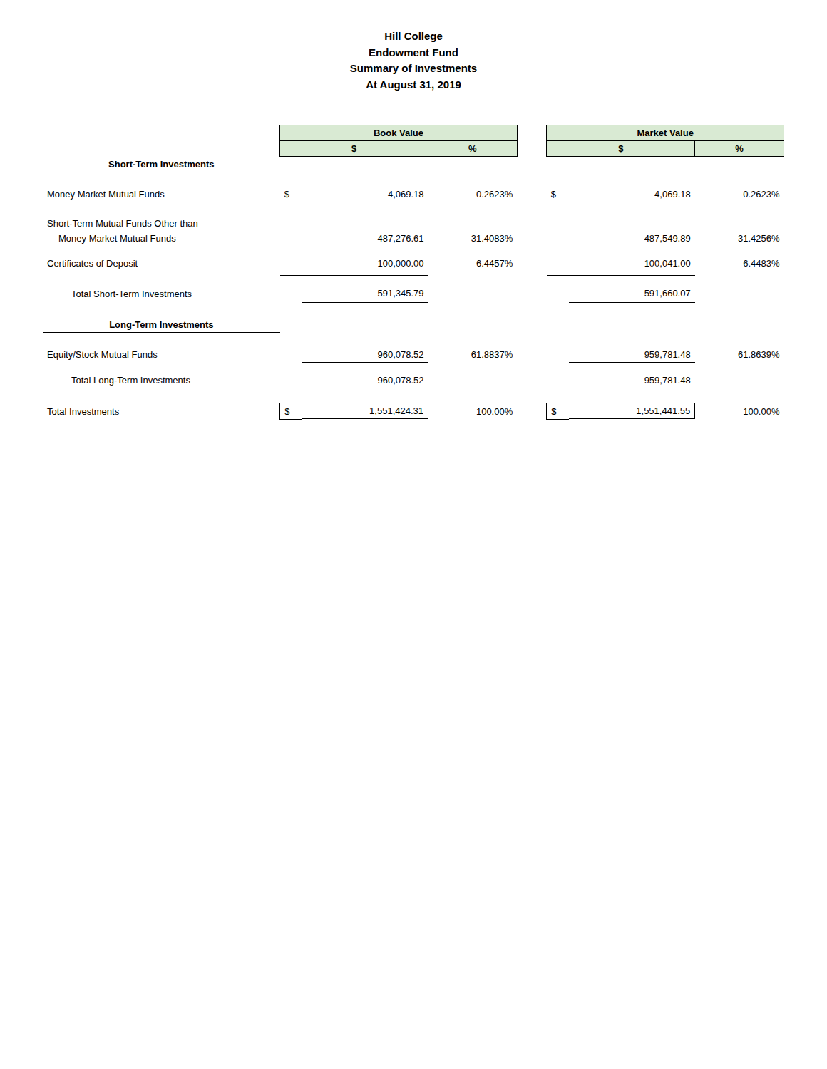Hill College
Endowment Fund
Summary of Investments
At August 31, 2019
| | Book Value | | Market Value |
| | $ | % | | $ | % |
| Short-Term Investments | | | |
| Money Market Mutual Funds | $ | 4,069.18 | 0.2623% | | $ | 4,069.18 | 0.2623% |
| Short-Term Mutual Funds Other than | | | |
| Money Market Mutual Funds | | 487,276.61 | 31.4083% | | | 487,549.89 | 31.4256% |
| Certificates of Deposit | | 100,000.00 | 6.4457% | | | 100,041.00 | 6.4483% |
| Total Short-Term Investments | | 591,345.79 | | | | 591,660.07 | |
| Long-Term Investments | | | |
| Equity/Stock Mutual Funds | | 960,078.52 | 61.8837% | | | 959,781.48 | 61.8639% |
| Total Long-Term Investments | | 960,078.52 | | | | 959,781.48 | |
| Total Investments | $ | 1,551,424.31 | 100.00% | | $ | 1,551,441.55 | 100.00% |